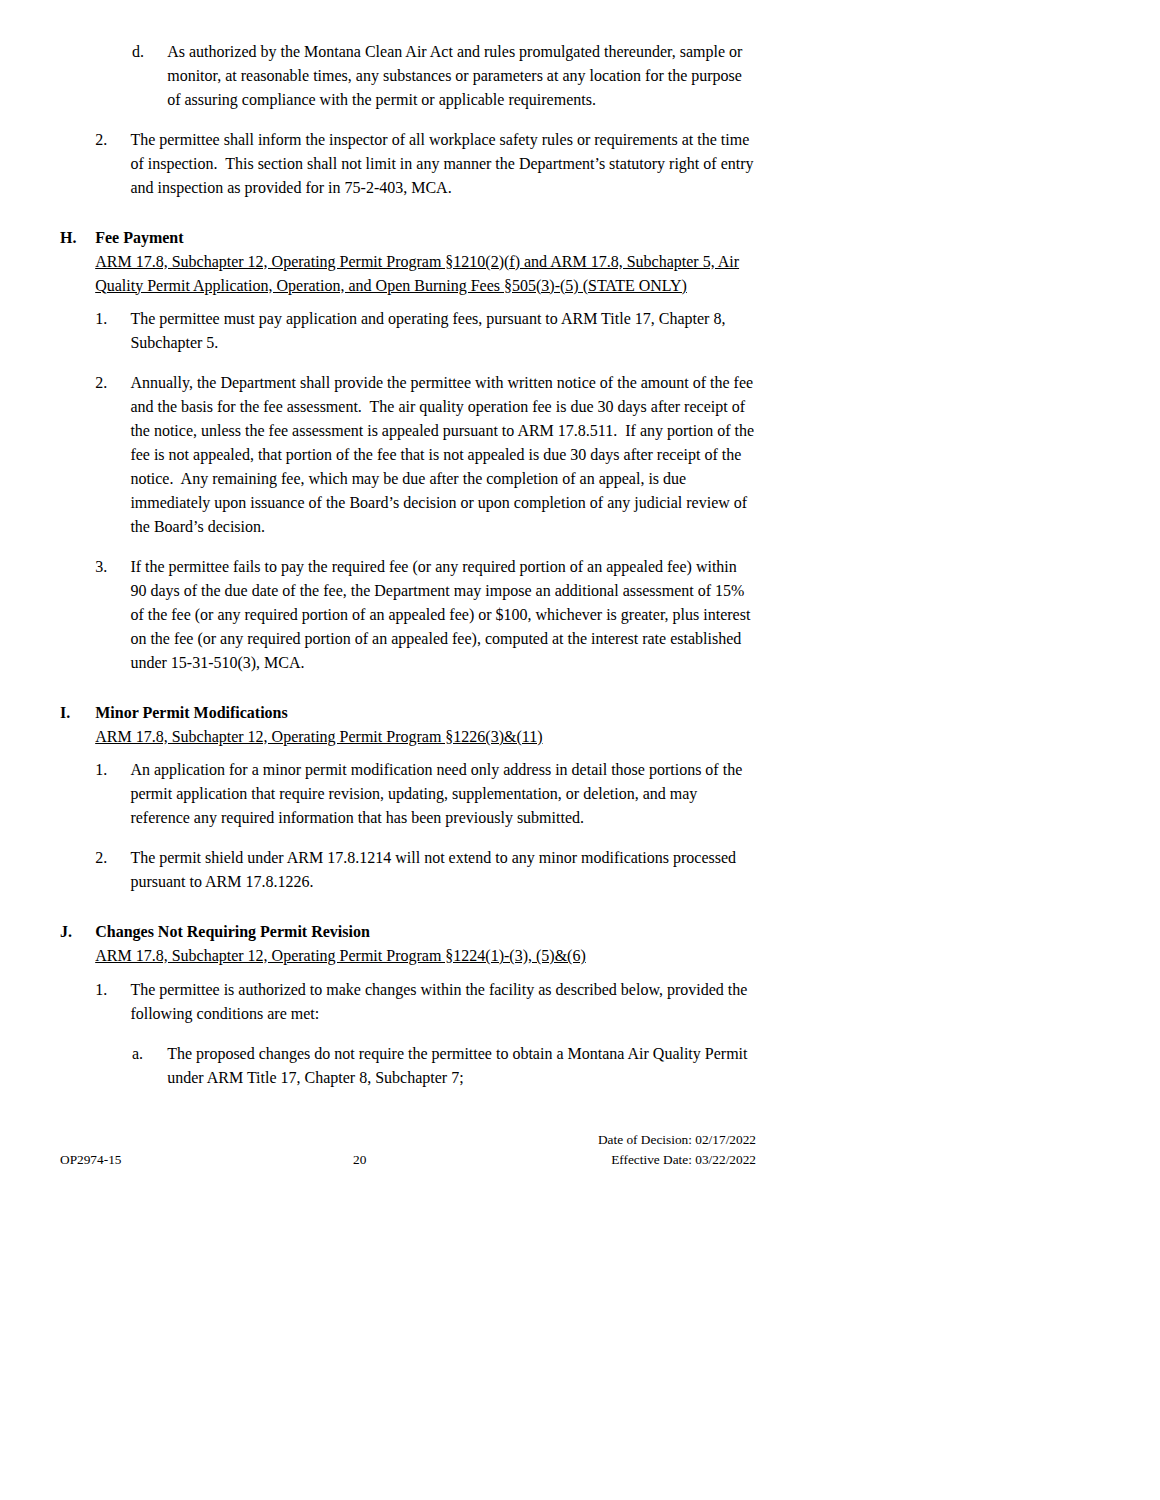d. As authorized by the Montana Clean Air Act and rules promulgated thereunder, sample or monitor, at reasonable times, any substances or parameters at any location for the purpose of assuring compliance with the permit or applicable requirements.
2. The permittee shall inform the inspector of all workplace safety rules or requirements at the time of inspection. This section shall not limit in any manner the Department’s statutory right of entry and inspection as provided for in 75-2-403, MCA.
H. Fee Payment
ARM 17.8, Subchapter 12, Operating Permit Program §1210(2)(f) and ARM 17.8, Subchapter 5, Air Quality Permit Application, Operation, and Open Burning Fees §505(3)-(5) (STATE ONLY)
1. The permittee must pay application and operating fees, pursuant to ARM Title 17, Chapter 8, Subchapter 5.
2. Annually, the Department shall provide the permittee with written notice of the amount of the fee and the basis for the fee assessment. The air quality operation fee is due 30 days after receipt of the notice, unless the fee assessment is appealed pursuant to ARM 17.8.511. If any portion of the fee is not appealed, that portion of the fee that is not appealed is due 30 days after receipt of the notice. Any remaining fee, which may be due after the completion of an appeal, is due immediately upon issuance of the Board’s decision or upon completion of any judicial review of the Board’s decision.
3. If the permittee fails to pay the required fee (or any required portion of an appealed fee) within 90 days of the due date of the fee, the Department may impose an additional assessment of 15% of the fee (or any required portion of an appealed fee) or $100, whichever is greater, plus interest on the fee (or any required portion of an appealed fee), computed at the interest rate established under 15-31-510(3), MCA.
I. Minor Permit Modifications
ARM 17.8, Subchapter 12, Operating Permit Program §1226(3)&(11)
1. An application for a minor permit modification need only address in detail those portions of the permit application that require revision, updating, supplementation, or deletion, and may reference any required information that has been previously submitted.
2. The permit shield under ARM 17.8.1214 will not extend to any minor modifications processed pursuant to ARM 17.8.1226.
J. Changes Not Requiring Permit Revision
ARM 17.8, Subchapter 12, Operating Permit Program §1224(1)-(3), (5)&(6)
1. The permittee is authorized to make changes within the facility as described below, provided the following conditions are met:
a. The proposed changes do not require the permittee to obtain a Montana Air Quality Permit under ARM Title 17, Chapter 8, Subchapter 7;
OP2974-15
20
Date of Decision: 02/17/2022
Effective Date: 03/22/2022